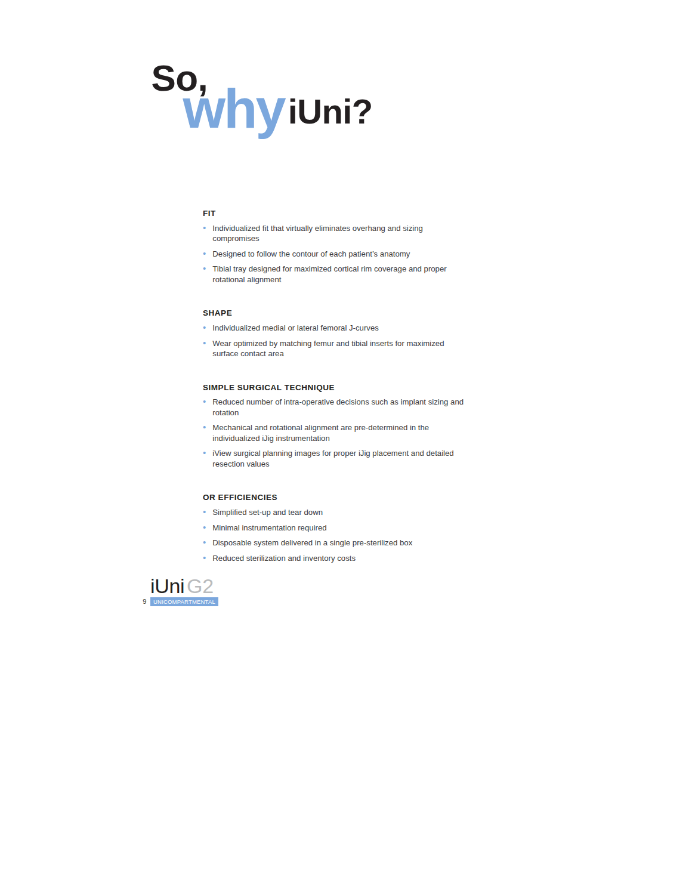So, why iUni?
FIT
Individualized fit that virtually eliminates overhang and sizing compromises
Designed to follow the contour of each patient’s anatomy
Tibial tray designed for maximized cortical rim coverage and proper rotational alignment
SHAPE
Individualized medial or lateral femoral J-curves
Wear optimized by matching femur and tibial inserts for maximized surface contact area
SIMPLE SURGICAL TECHNIQUE
Reduced number of intra-operative decisions such as implant sizing and rotation
Mechanical and rotational alignment are pre-determined in the individualized iJig instrumentation
iView surgical planning images for proper iJig placement and detailed resection values
OR EFFICIENCIES
Simplified set-up and tear down
Minimal instrumentation required
Disposable system delivered in a single pre-sterilized box
Reduced sterilization and inventory costs
9
iUni G2
UNICOMPARTMENTAL